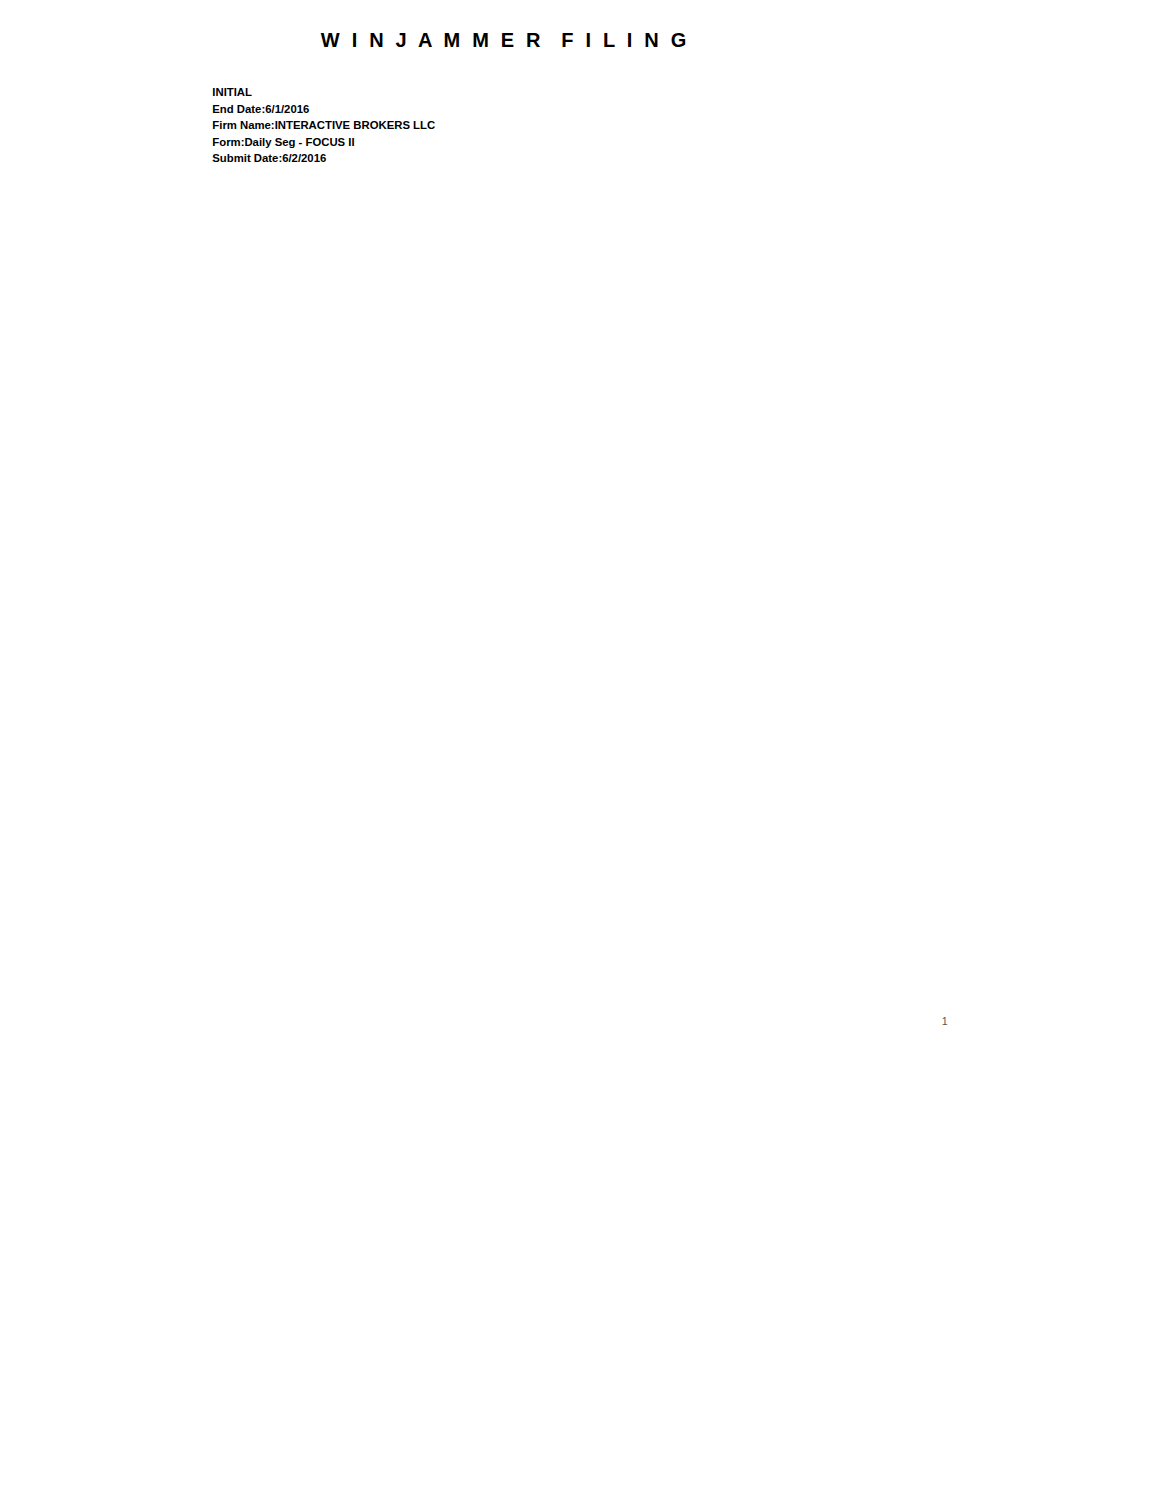W I N J A M M E R F I L I N G
INITIAL
End Date:6/1/2016
Firm Name:INTERACTIVE BROKERS LLC
Form:Daily Seg - FOCUS II
Submit Date:6/2/2016
1